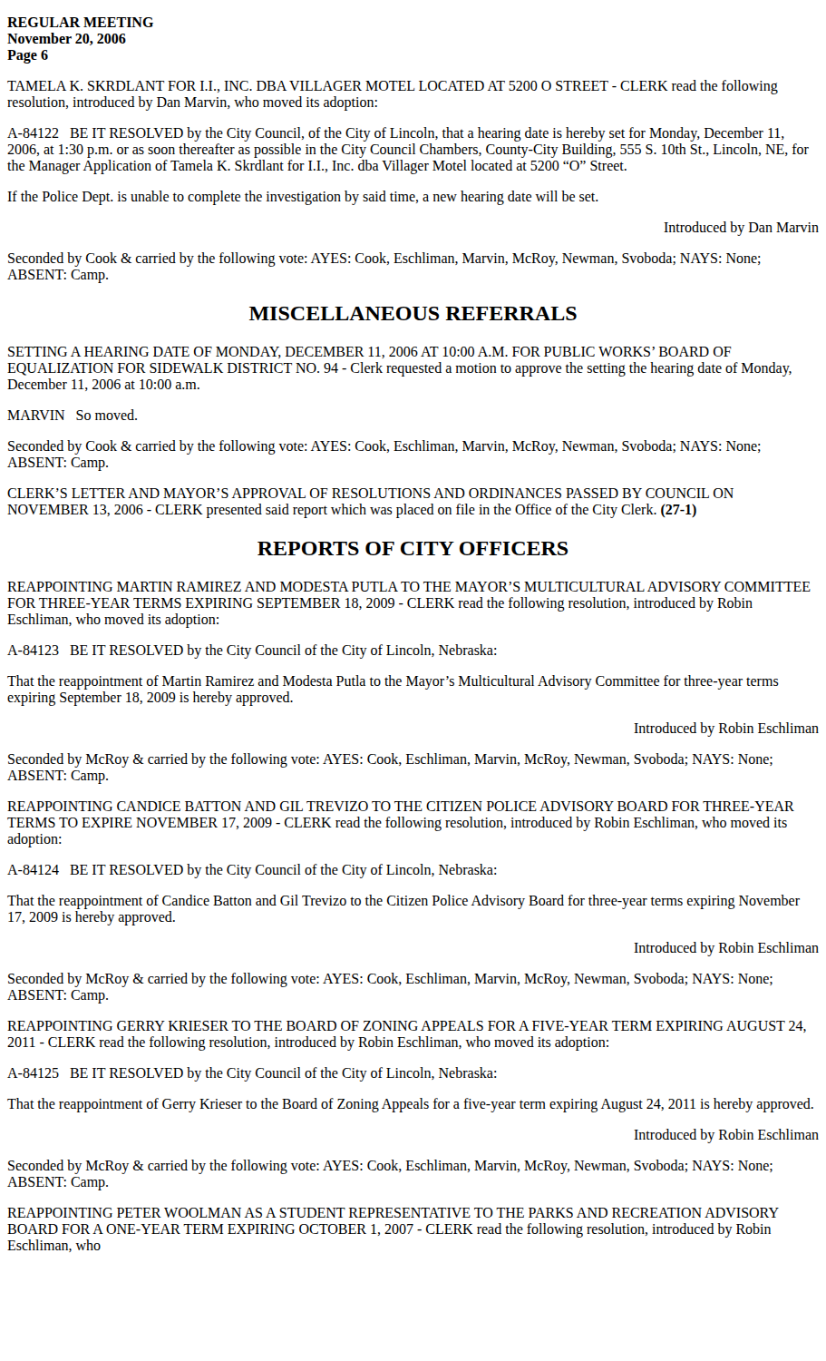REGULAR MEETING
November 20, 2006
Page 6
TAMELA K. SKRDLANT FOR I.I., INC. DBA VILLAGER MOTEL LOCATED AT 5200 O STREET - CLERK read the following resolution, introduced by Dan Marvin, who moved its adoption:
A-84122 BE IT RESOLVED by the City Council, of the City of Lincoln, that a hearing date is hereby set for Monday, December 11, 2006, at 1:30 p.m. or as soon thereafter as possible in the City Council Chambers, County-City Building, 555 S. 10th St., Lincoln, NE, for the Manager Application of Tamela K. Skrdlant for I.I., Inc. dba Villager Motel located at 5200 “O” Street.
If the Police Dept. is unable to complete the investigation by said time, a new hearing date will be set.
Introduced by Dan Marvin
Seconded by Cook & carried by the following vote: AYES: Cook, Eschliman, Marvin, McRoy, Newman, Svoboda; NAYS: None; ABSENT: Camp.
MISCELLANEOUS REFERRALS
SETTING A HEARING DATE OF MONDAY, DECEMBER 11, 2006 AT 10:00 A.M. FOR PUBLIC WORKS’ BOARD OF EQUALIZATION FOR SIDEWALK DISTRICT NO. 94 - Clerk requested a motion to approve the setting the hearing date of Monday, December 11, 2006 at 10:00 a.m.
MARVIN So moved.
Seconded by Cook & carried by the following vote: AYES: Cook, Eschliman, Marvin, McRoy, Newman, Svoboda; NAYS: None; ABSENT: Camp.
CLERK’S LETTER AND MAYOR’S APPROVAL OF RESOLUTIONS AND ORDINANCES PASSED BY COUNCIL ON NOVEMBER 13, 2006 - CLERK presented said report which was placed on file in the Office of the City Clerk. (27-1)
REPORTS OF CITY OFFICERS
REAPPOINTING MARTIN RAMIREZ AND MODESTA PUTLA TO THE MAYOR’S MULTICULTURAL ADVISORY COMMITTEE FOR THREE-YEAR TERMS EXPIRING SEPTEMBER 18, 2009 - CLERK read the following resolution, introduced by Robin Eschliman, who moved its adoption:
A-84123 BE IT RESOLVED by the City Council of the City of Lincoln, Nebraska:
That the reappointment of Martin Ramirez and Modesta Putla to the Mayor’s Multicultural Advisory Committee for three-year terms expiring September 18, 2009 is hereby approved.
Introduced by Robin Eschliman
Seconded by McRoy & carried by the following vote: AYES: Cook, Eschliman, Marvin, McRoy, Newman, Svoboda; NAYS: None; ABSENT: Camp.
REAPPOINTING CANDICE BATTON AND GIL TREVIZO TO THE CITIZEN POLICE ADVISORY BOARD FOR THREE-YEAR TERMS TO EXPIRE NOVEMBER 17, 2009 - CLERK read the following resolution, introduced by Robin Eschliman, who moved its adoption:
A-84124 BE IT RESOLVED by the City Council of the City of Lincoln, Nebraska:
That the reappointment of Candice Batton and Gil Trevizo to the Citizen Police Advisory Board for three-year terms expiring November 17, 2009 is hereby approved.
Introduced by Robin Eschliman
Seconded by McRoy & carried by the following vote: AYES: Cook, Eschliman, Marvin, McRoy, Newman, Svoboda; NAYS: None; ABSENT: Camp.
REAPPOINTING GERRY KRIESER TO THE BOARD OF ZONING APPEALS FOR A FIVE-YEAR TERM EXPIRING AUGUST 24, 2011 - CLERK read the following resolution, introduced by Robin Eschliman, who moved its adoption:
A-84125 BE IT RESOLVED by the City Council of the City of Lincoln, Nebraska:
That the reappointment of Gerry Krieser to the Board of Zoning Appeals for a five-year term expiring August 24, 2011 is hereby approved.
Introduced by Robin Eschliman
Seconded by McRoy & carried by the following vote: AYES: Cook, Eschliman, Marvin, McRoy, Newman, Svoboda; NAYS: None; ABSENT: Camp.
REAPPOINTING PETER WOOLMAN AS A STUDENT REPRESENTATIVE TO THE PARKS AND RECREATION ADVISORY BOARD FOR A ONE-YEAR TERM EXPIRING OCTOBER 1, 2007 - CLERK read the following resolution, introduced by Robin Eschliman, who